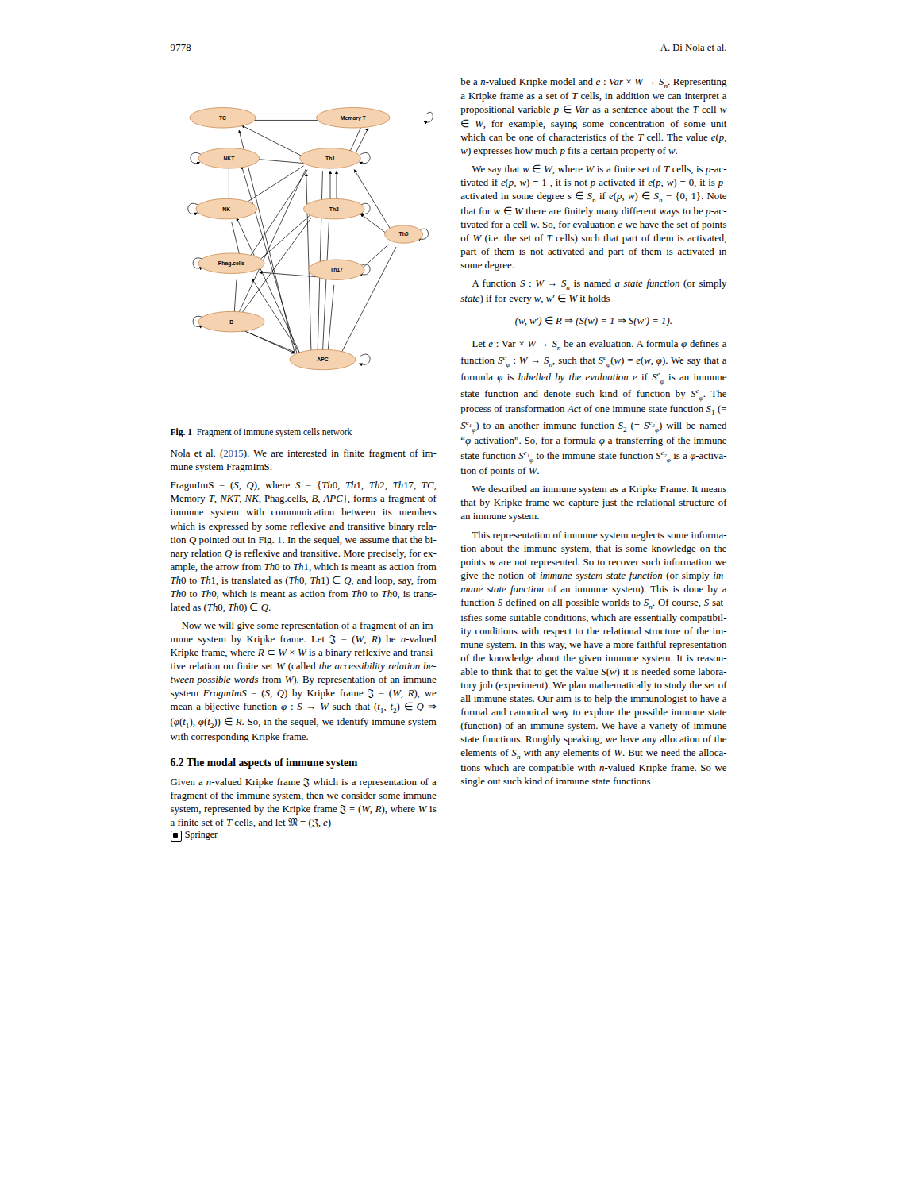9778 A. Di Nola et al.
TC Memory T NKT Th1 NK Th2 Th0 Phag.cells Th17 B APC
Fig. 1 Fragment of immune system cells network
Nola et al. (2015). We are interested in finite fragment of immune system FragmImS.
FragmImS = (S, Q), where S = {Th0, Th1, Th2, Th17, TC, Memory T, NKT, NK, Phag.cells, B, APC}, forms a fragment of immune system with communication between its members which is expressed by some reflexive and transitive binary relation Q pointed out in Fig. 1. In the sequel, we assume that the binary relation Q is reflexive and transitive. More precisely, for example, the arrow from Th0 to Th1, which is meant as action from Th0 to Th1, is translated as (Th0, Th1) ∈ Q, and loop, say, from Th0 to Th0, which is meant as action from Th0 to Th0, is translated as (Th0, Th0) ∈ Q.
Now we will give some representation of a fragment of an immune system by Kripke frame. Let 𝔍 = (W, R) be n-valued Kripke frame, where R ⊂ W × W is a binary reflexive and transitive relation on finite set W (called the accessibility relation between possible words from W). By representation of an immune system FragmImS = (S, Q) by Kripke frame 𝔍 = (W, R), we mean a bijective function φ : S → W such that (t1, t2) ∈ Q ⇒ (φ(t1), φ(t2)) ∈ R. So, in the sequel, we identify immune system with corresponding Kripke frame.
6.2 The modal aspects of immune system
Given a n-valued Kripke frame 𝔍 which is a representation of a fragment of the immune system, then we consider some immune system, represented by the Kripke frame 𝔍 = (W, R), where W is a finite set of T cells, and let 𝔐 = (𝔍, e)
be a n-valued Kripke model and e : Var × W → Sn. Representing a Kripke frame as a set of T cells, in addition we can interpret a propositional variable p ∈ Var as a sentence about the T cell w ∈ W, for example, saying some concentration of some unit which can be one of characteristics of the T cell. The value e(p, w) expresses how much p fits a certain property of w.
We say that w ∈ W, where W is a finite set of T cells, is p-activated if e(p, w) = 1 , it is not p-activated if e(p, w) = 0, it is p-activated in some degree s ∈ Sn if e(p, w) ∈ Sn − {0, 1}. Note that for w ∈ W there are finitely many different ways to be p-activated for a cell w. So, for evaluation e we have the set of points of W (i.e. the set of T cells) such that part of them is activated, part of them is not activated and part of them is activated in some degree.
A function S : W → Sn is named a state function (or simply state) if for every w, w′ ∈ W it holds
(w, w′) ∈ R ⇒ (S(w) = 1 ⇒ S(w′) = 1).
Let e : Var × W → Sn be an evaluation. A formula φ defines a function Seφ : W → Sn, such that Seφ(w) = e(w, φ). We say that a formula φ is labelled by the evaluation e if Seφ is an immune state function and denote such kind of function by Seφ. The process of transformation Act of one immune state function S1 (= Se1φ) to an another immune function S2 (= Se2φ) will be named “φ-activation”. So, for a formula φ a transferring of the immune state function Se1φ to the immune state function Se2φ is a φ-activation of points of W.
We described an immune system as a Kripke Frame. It means that by Kripke frame we capture just the relational structure of an immune system.
This representation of immune system neglects some information about the immune system, that is some knowledge on the points w are not represented. So to recover such information we give the notion of immune system state function (or simply immune state function of an immune system). This is done by a function S defined on all possible worlds to Sn. Of course, S satisfies some suitable conditions, which are essentially compatibility conditions with respect to the relational structure of the immune system. In this way, we have a more faithful representation of the knowledge about the given immune system. It is reasonable to think that to get the value S(w) it is needed some laboratory job (experiment). We plan mathematically to study the set of all immune states. Our aim is to help the immunologist to have a formal and canonical way to explore the possible immune state (function) of an immune system. We have a variety of immune state functions. Roughly speaking, we have any allocation of the elements of Sn with any elements of W. But we need the allocations which are compatible with n-valued Kripke frame. So we single out such kind of immune state functions
Springer